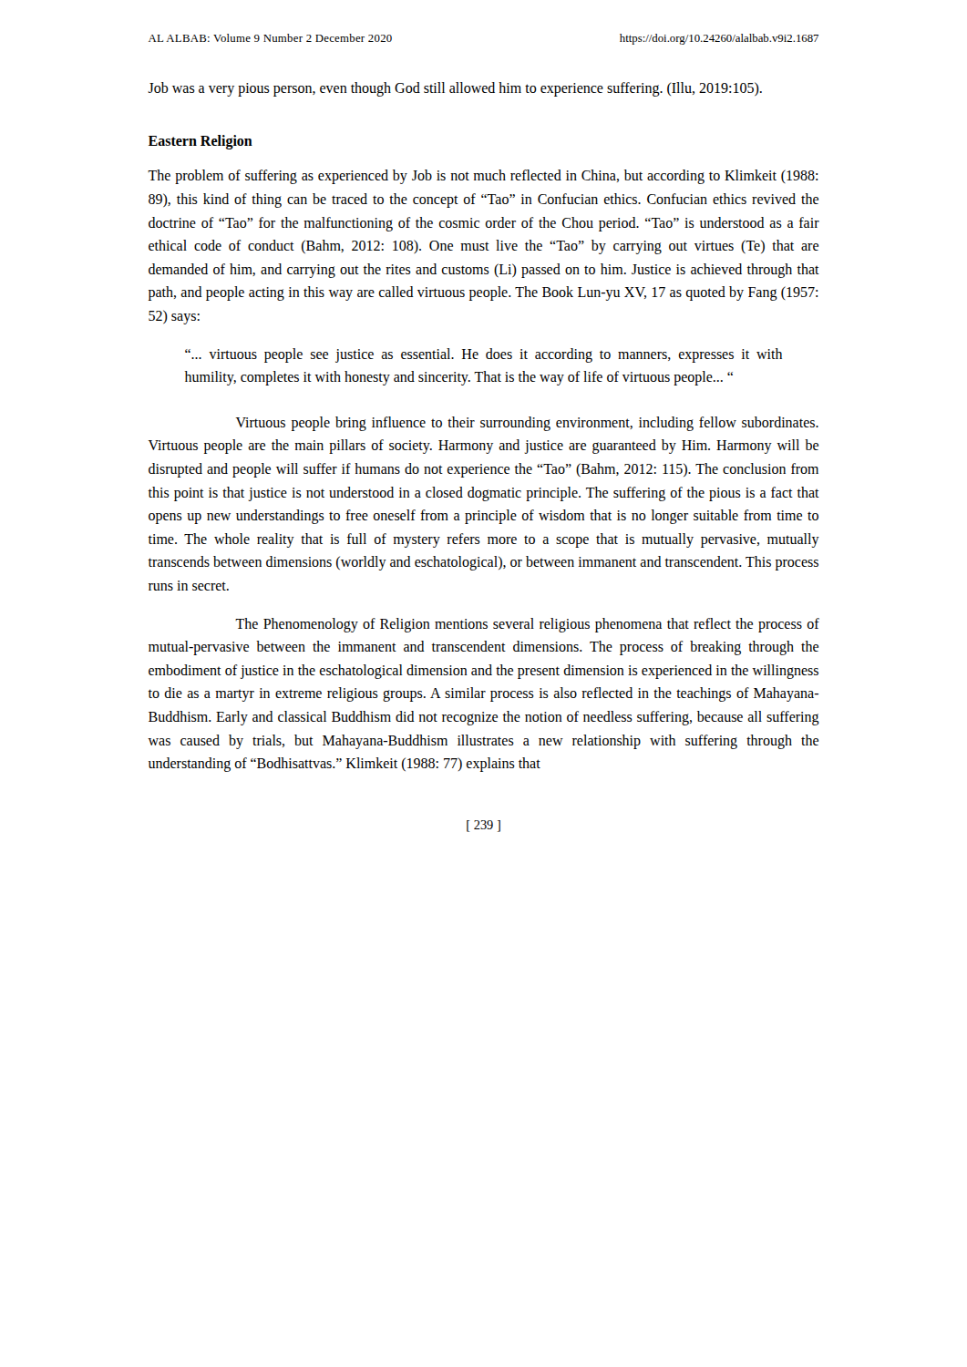AL ALBAB: Volume 9 Number 2 December 2020 https://doi.org/10.24260/alalbab.v9i2.1687
Job was a very pious person, even though God still allowed him to experience suffering. (Illu, 2019:105).
Eastern Religion
The problem of suffering as experienced by Job is not much reflected in China, but according to Klimkeit (1988: 89), this kind of thing can be traced to the concept of “Tao” in Confucian ethics. Confucian ethics revived the doctrine of “Tao” for the malfunctioning of the cosmic order of the Chou period. “Tao” is understood as a fair ethical code of conduct (Bahm, 2012: 108). One must live the “Tao” by carrying out virtues (Te) that are demanded of him, and carrying out the rites and customs (Li) passed on to him. Justice is achieved through that path, and people acting in this way are called virtuous people. The Book Lun-yu XV, 17 as quoted by Fang (1957: 52) says:
“... virtuous people see justice as essential. He does it according to manners, expresses it with humility, completes it with honesty and sincerity. That is the way of life of virtuous people... “
Virtuous people bring influence to their surrounding environment, including fellow subordinates. Virtuous people are the main pillars of society. Harmony and justice are guaranteed by Him. Harmony will be disrupted and people will suffer if humans do not experience the “Tao” (Bahm, 2012: 115). The conclusion from this point is that justice is not understood in a closed dogmatic principle. The suffering of the pious is a fact that opens up new understandings to free oneself from a principle of wisdom that is no longer suitable from time to time. The whole reality that is full of mystery refers more to a scope that is mutually pervasive, mutually transcends between dimensions (worldly and eschatological), or between immanent and transcendent. This process runs in secret.
The Phenomenology of Religion mentions several religious phenomena that reflect the process of mutual-pervasive between the immanent and transcendent dimensions. The process of breaking through the embodiment of justice in the eschatological dimension and the present dimension is experienced in the willingness to die as a martyr in extreme religious groups. A similar process is also reflected in the teachings of Mahayana-Buddhism. Early and classical Buddhism did not recognize the notion of needless suffering, because all suffering was caused by trials, but Mahayana-Buddhism illustrates a new relationship with suffering through the understanding of “Bodhisattvas.” Klimkeit (1988: 77) explains that
[ 239 ]